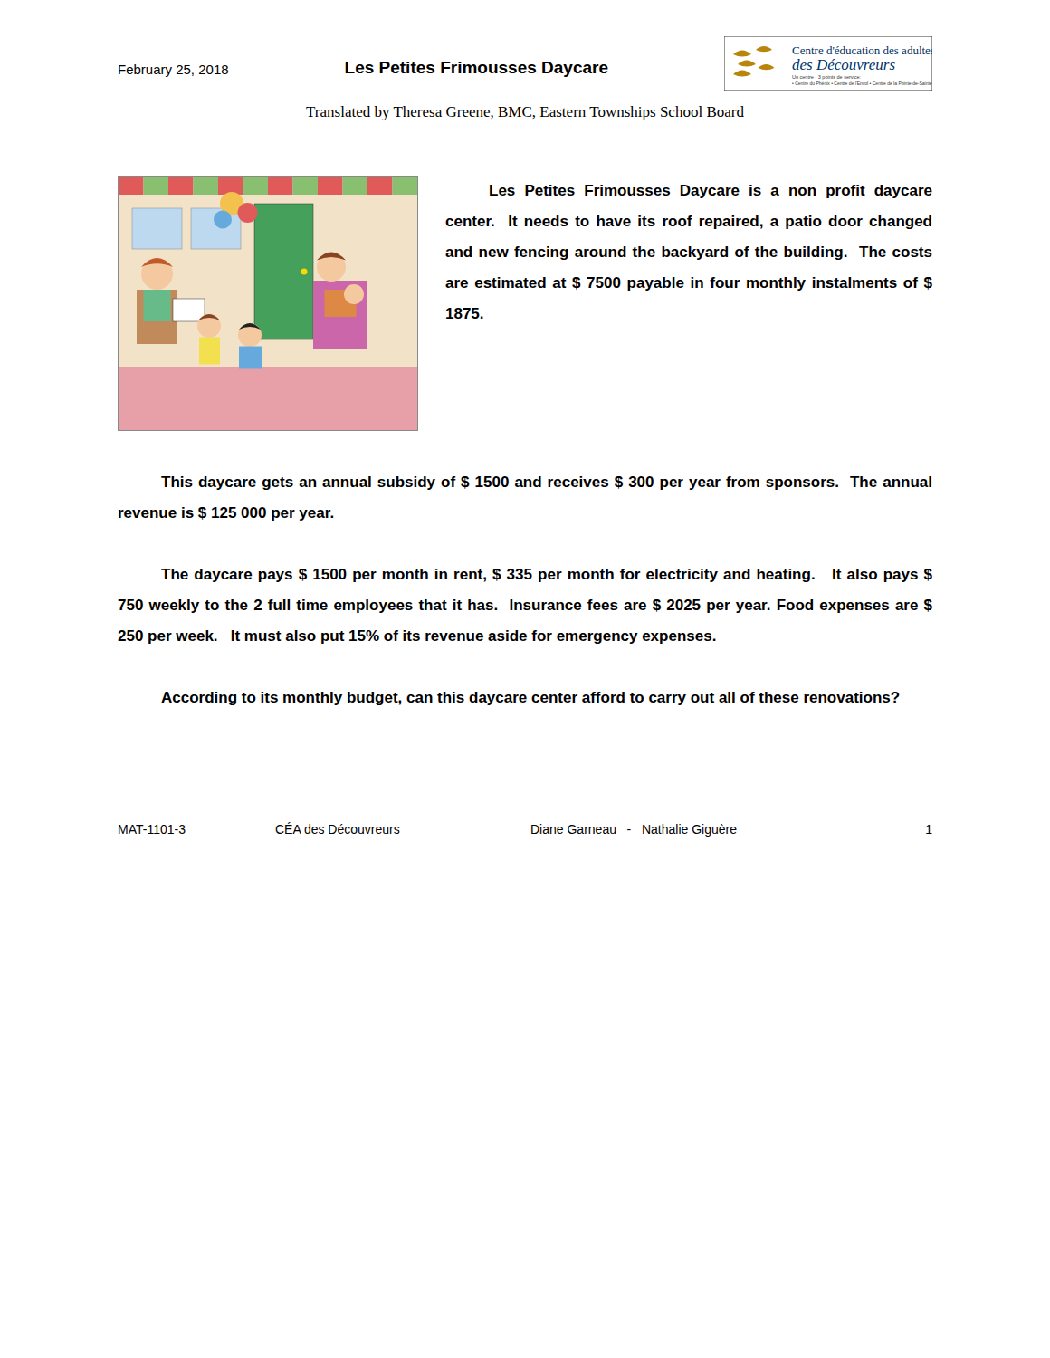February 25, 2018
Les Petites Frimousses Daycare
Translated by Theresa Greene, BMC, Eastern Townships School Board
Les Petites Frimousses Daycare is a non profit daycare center. It needs to have its roof repaired, a patio door changed and new fencing around the backyard of the building. The costs are estimated at $ 7500 payable in four monthly instalments of $ 1875.
This daycare gets an annual subsidy of $ 1500 and receives $ 300 per year from sponsors. The annual revenue is $ 125 000 per year.
The daycare pays $ 1500 per month in rent, $ 335 per month for electricity and heating. It also pays $ 750 weekly to the 2 full time employees that it has. Insurance fees are $ 2025 per year. Food expenses are $ 250 per week. It must also put 15% of its revenue aside for emergency expenses.
According to its monthly budget, can this daycare center afford to carry out all of these renovations?
MAT-1101-3
CÉA des Découvreurs
Diane Garneau - Nathalie Giguère
1